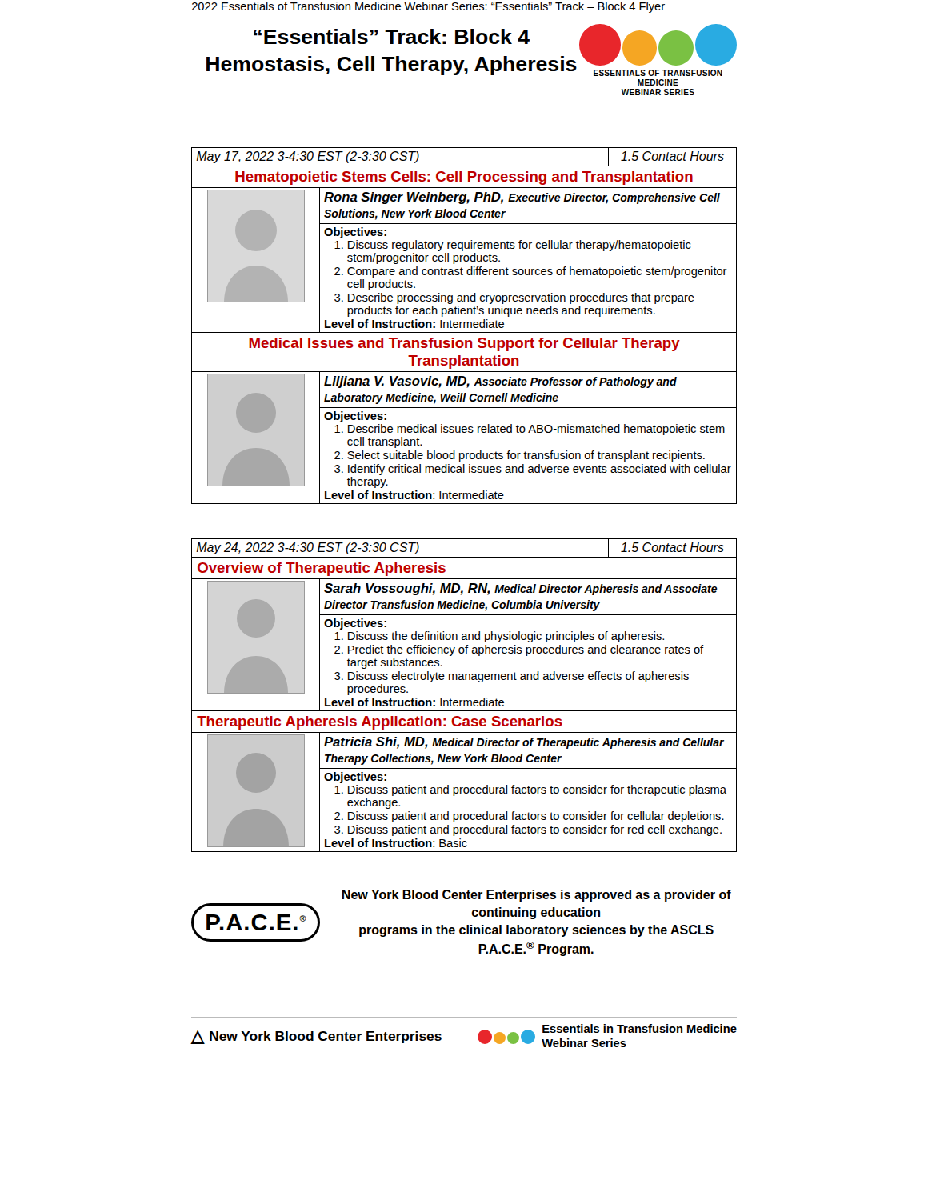2022 Essentials of Transfusion Medicine Webinar Series: “Essentials” Track – Block 4 Flyer
“Essentials” Track: Block 4
Hemostasis, Cell Therapy, Apheresis
ESSENTIALS OF TRANSFUSION MEDICINE
WEBINAR SERIES
| May 17, 2022 3-4:30 EST (2-3:30 CST) | 1.5 Contact Hours |
| Hematopoietic Stems Cells: Cell Processing and Transplantation |
| | Rona Singer Weinberg, PhD, Executive Director, Comprehensive Cell Solutions, New York Blood Center |
| Objectives: Discuss regulatory requirements for cellular therapy/hematopoietic stem/progenitor cell products. Compare and contrast different sources of hematopoietic stem/progenitor cell products. Describe processing and cryopreservation procedures that prepare products for each patient’s unique needs and requirements. Level of Instruction: Intermediate |
| Medical Issues and Transfusion Support for Cellular Therapy Transplantation |
| | Liljiana V. Vasovic, MD, Associate Professor of Pathology and Laboratory Medicine, Weill Cornell Medicine |
| Objectives: Describe medical issues related to ABO-mismatched hematopoietic stem cell transplant. Select suitable blood products for transfusion of transplant recipients. Identify critical medical issues and adverse events associated with cellular therapy. Level of Instruction : Intermediate |
| May 24, 2022 3-4:30 EST (2-3:30 CST) | 1.5 Contact Hours |
| Overview of Therapeutic Apheresis |
| | Sarah Vossoughi, MD, RN, Medical Director Apheresis and Associate Director Transfusion Medicine, Columbia University |
| Objectives: Discuss the definition and physiologic principles of apheresis. Predict the efficiency of apheresis procedures and clearance rates of target substances. Discuss electrolyte management and adverse effects of apheresis procedures. Level of Instruction: Intermediate |
| Therapeutic Apheresis Application: Case Scenarios |
| | Patricia Shi, MD, Medical Director of Therapeutic Apheresis and Cellular Therapy Collections, New York Blood Center |
| Objectives: Discuss patient and procedural factors to consider for therapeutic plasma exchange. Discuss patient and procedural factors to consider for cellular depletions. Discuss patient and procedural factors to consider for red cell exchange. Level of Instruction : Basic |
P.A.C.E.®
New York Blood Center Enterprises is approved as a provider of continuing education
programs in the clinical laboratory sciences by the ASCLS P.A.C.E.® Program.
△ New York Blood Center Enterprises
Essentials in Transfusion Medicine
Webinar Series